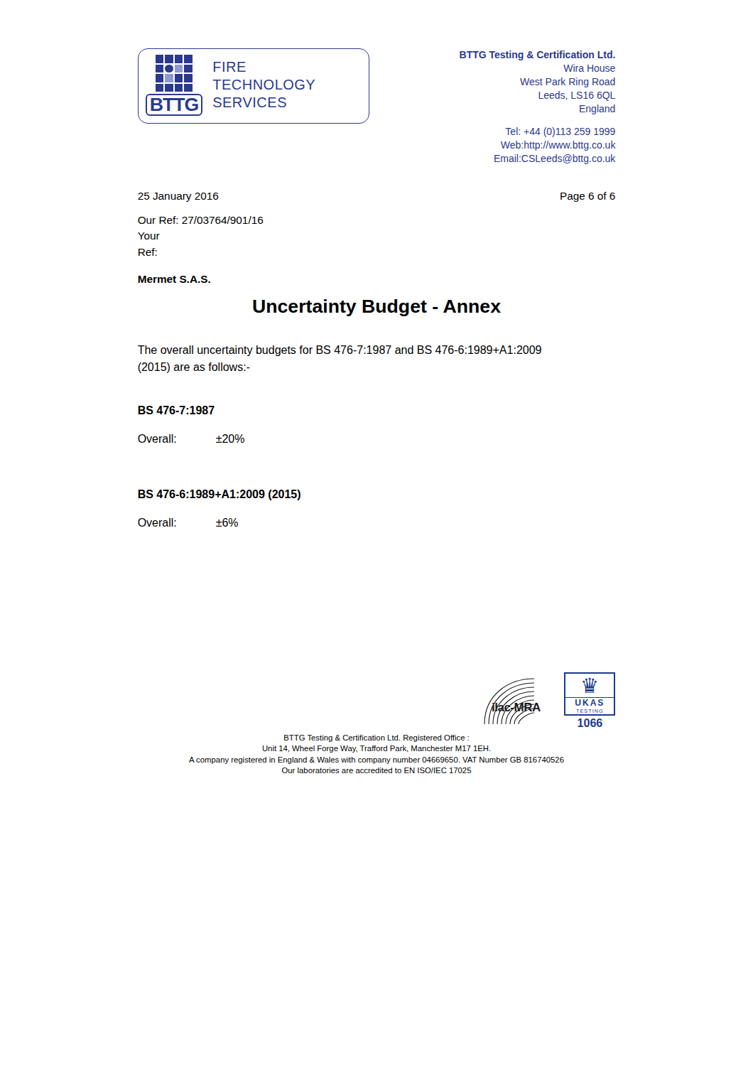BTTG
FIRE
TECHNOLOGY
SERVICES
BTTG Testing & Certification Ltd.
Wira House
West Park Ring Road
Leeds, LS16 6QL
England
Tel: +44 (0)113 259 1999
Web:http://www.bttg.co.uk
Email:CSLeeds@bttg.co.uk
25 January 2016
Page 6 of 6
Our Ref: 27/03764/901/16
Your Ref:
Mermet S.A.S.
Uncertainty Budget - Annex
The overall uncertainty budgets for BS 476-7:1987 and BS 476-6:1989+A1:2009
(2015) are as follows:-
BS 476-7:1987
Overall:±20%
BS 476-6:1989+A1:2009 (2015)
Overall:±6%
ilac-MRA
♛
UKAS
TESTING
1066
BTTG Testing & Certification Ltd. Registered Office :
Unit 14, Wheel Forge Way, Trafford Park, Manchester M17 1EH.
A company registered in England & Wales with company number 04669650. VAT Number GB 816740526
Our laboratories are accredited to EN ISO/IEC 17025